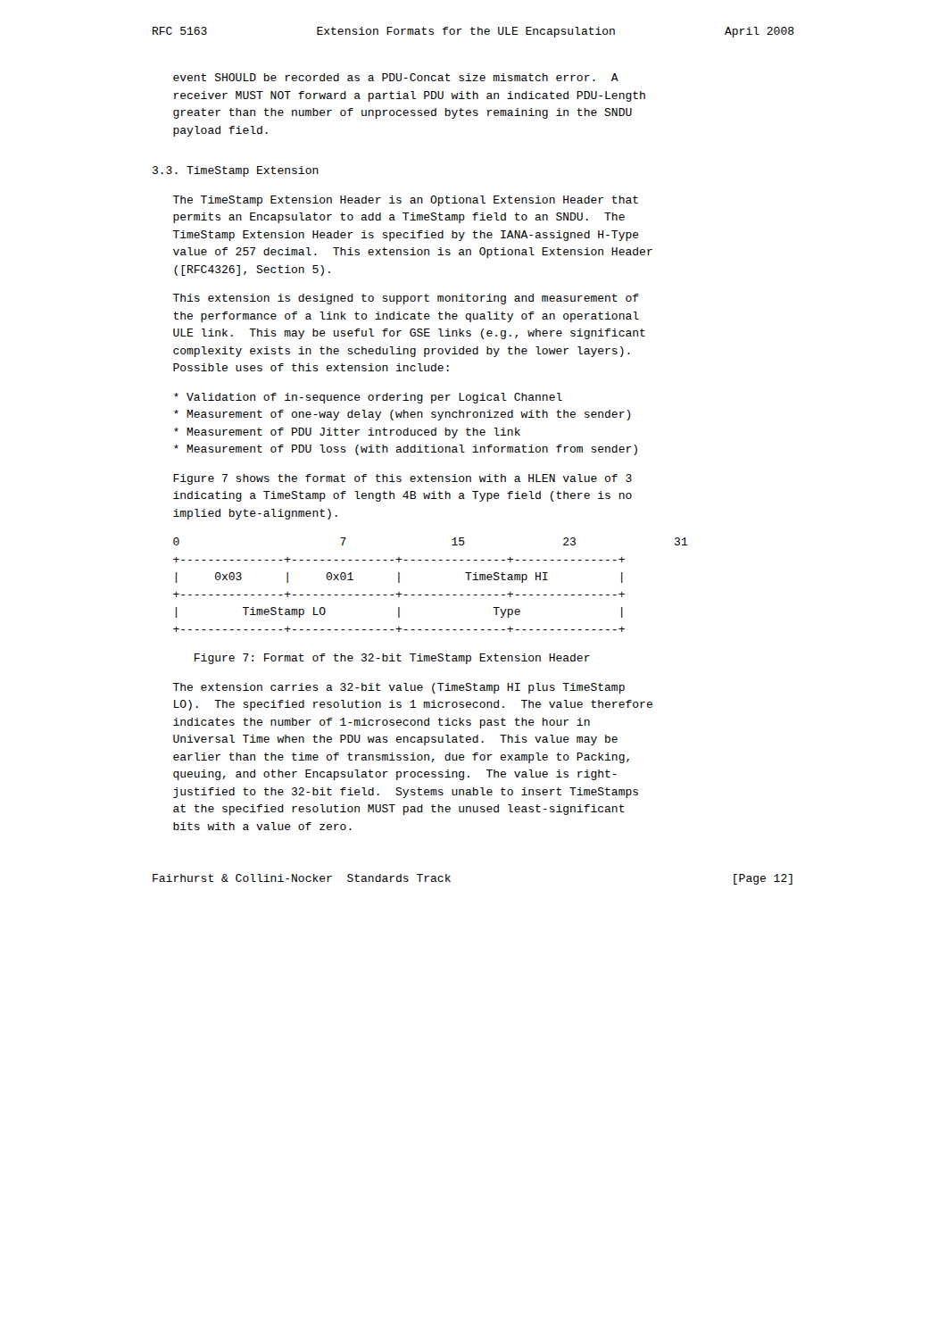RFC 5163 Extension Formats for the ULE Encapsulation April 2008
event SHOULD be recorded as a PDU-Concat size mismatch error. A receiver MUST NOT forward a partial PDU with an indicated PDU-Length greater than the number of unprocessed bytes remaining in the SNDU payload field.
3.3. TimeStamp Extension
The TimeStamp Extension Header is an Optional Extension Header that permits an Encapsulator to add a TimeStamp field to an SNDU. The TimeStamp Extension Header is specified by the IANA-assigned H-Type value of 257 decimal. This extension is an Optional Extension Header ([RFC4326], Section 5).
This extension is designed to support monitoring and measurement of the performance of a link to indicate the quality of an operational ULE link. This may be useful for GSE links (e.g., where significant complexity exists in the scheduling provided by the lower layers). Possible uses of this extension include:
* Validation of in-sequence ordering per Logical Channel
* Measurement of one-way delay (when synchronized with the sender)
* Measurement of PDU Jitter introduced by the link
* Measurement of PDU loss (with additional information from sender)
Figure 7 shows the format of this extension with a HLEN value of 3 indicating a TimeStamp of length 4B with a Type field (there is no implied byte-alignment).
0                       7               15              23              31
+---------------+---------------+---------------+---------------+
|     0x03      |     0x01      |         TimeStamp HI          |
+---------------+---------------+---------------+---------------+
|         TimeStamp LO          |             Type              |
+---------------+---------------+---------------+---------------+
Figure 7: Format of the 32-bit TimeStamp Extension Header
The extension carries a 32-bit value (TimeStamp HI plus TimeStamp LO). The specified resolution is 1 microsecond. The value therefore indicates the number of 1-microsecond ticks past the hour in Universal Time when the PDU was encapsulated. This value may be earlier than the time of transmission, due for example to Packing, queuing, and other Encapsulator processing. The value is right- justified to the 32-bit field. Systems unable to insert TimeStamps at the specified resolution MUST pad the unused least-significant bits with a value of zero.
Fairhurst & Collini-Nocker Standards Track [Page 12]